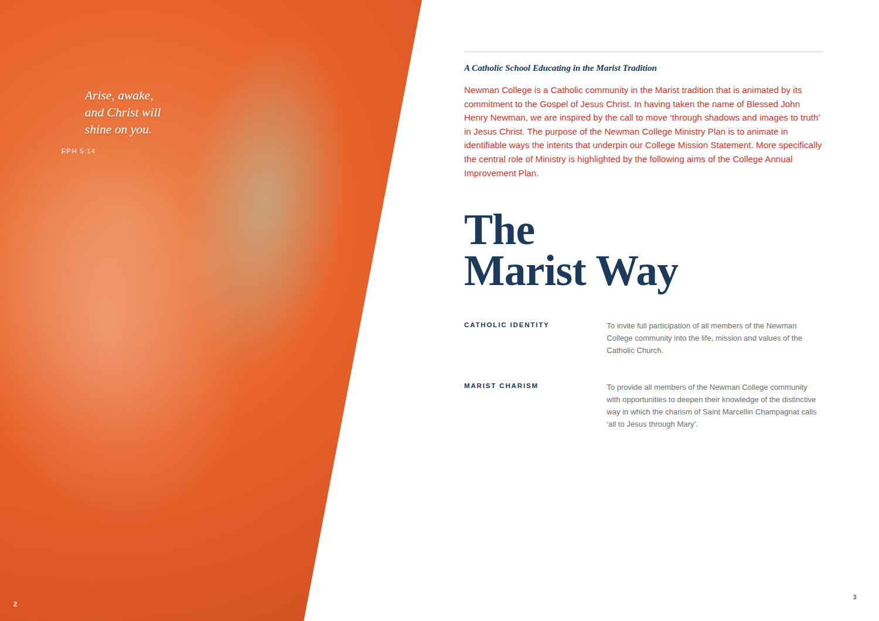Arise, awake,
and Christ will
shine on you.
EPH 5:14
2
A Catholic School Educating in the Marist Tradition
Newman College is a Catholic community in the Marist tradition that is animated by its commitment to the Gospel of Jesus Christ. In having taken the name of Blessed John Henry Newman, we are inspired by the call to move ‘through shadows and images to truth’ in Jesus Christ. The purpose of the Newman College Ministry Plan is to animate in identifiable ways the intents that underpin our College Mission Statement. More specifically the central role of Ministry is highlighted by the following aims of the College Annual Improvement Plan.
TheMarist Way
Catholic Identity
To invite full participation of all members of the Newman College community into the life, mission and values of the Catholic Church.
Marist Charism
To provide all members of the Newman College community with opportunities to deepen their knowledge of the distinctive way in which the charism of Saint Marcellin Champagnat calls ‘all to Jesus through Mary’.
3